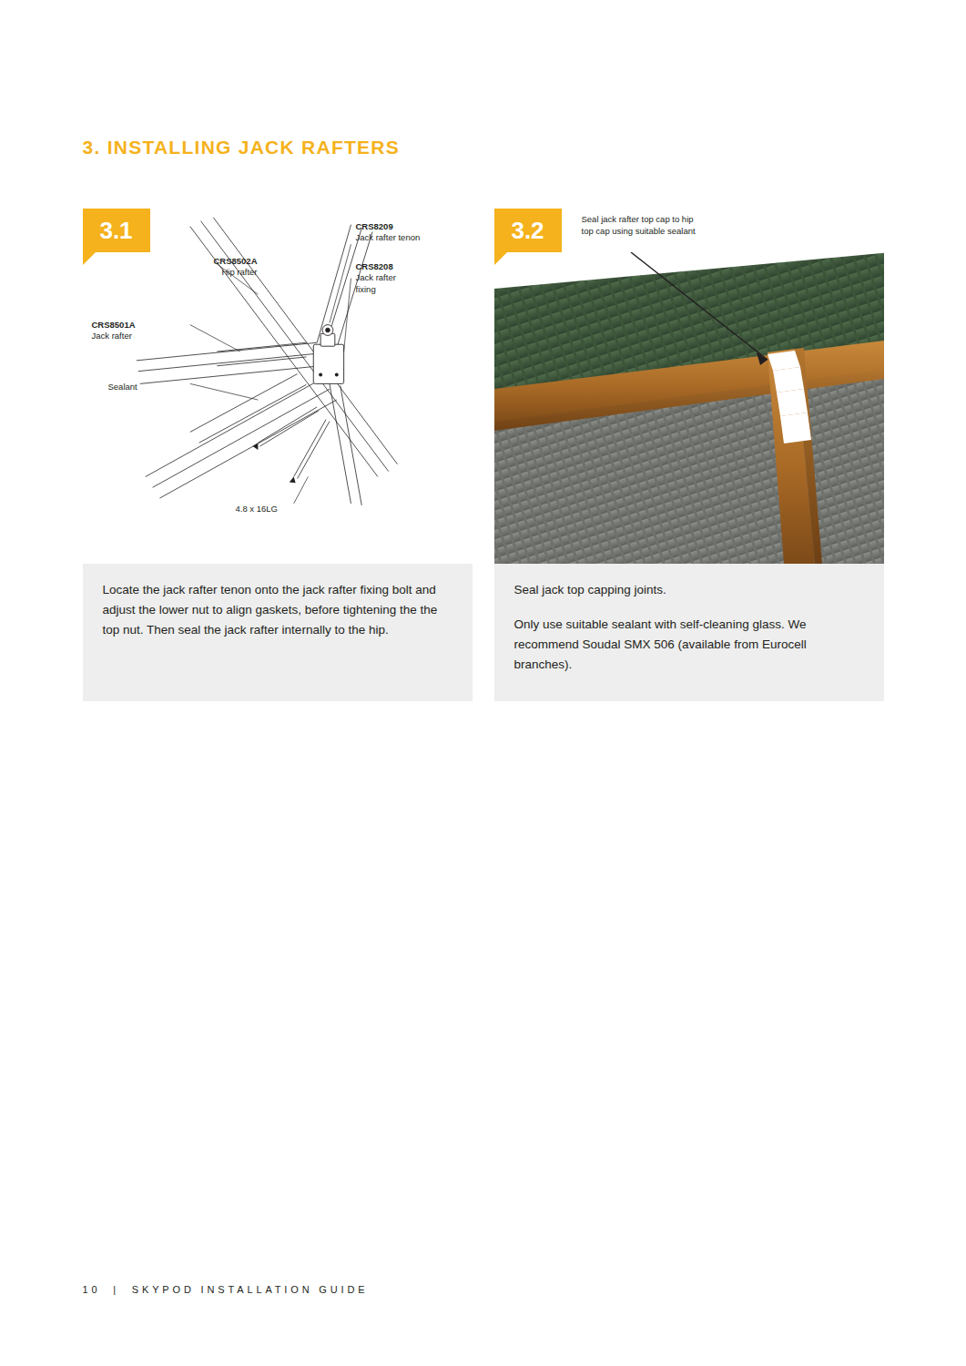3. Installing Jack Rafters
3.1
CRS8209
Jack rafter tenon
CRS8208
Jack rafter
fixing
CRS8502A
Hip rafter
CRS8501A
Jack rafter
Sealant
4.8 x 16LG
Locate the jack rafter tenon onto the jack rafter fixing bolt and adjust the lower nut to align gaskets, before tightening the the top nut. Then seal the jack rafter internally to the hip.
3.2
Seal jack rafter top cap to hip
top cap using suitable sealant
Seal jack top capping joints.
Only use suitable sealant with self-cleaning glass. We recommend Soudal SMX 506 (available from Eurocell branches).
10 | SKYPOD INSTALLATION GUIDE